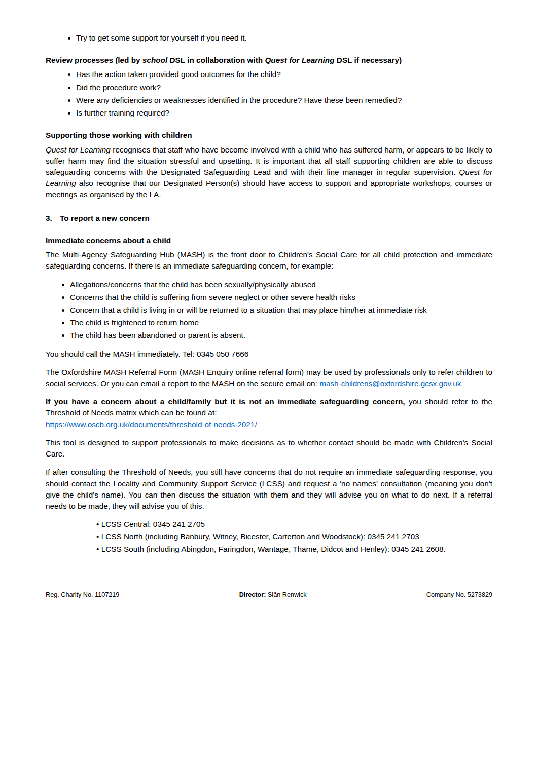Try to get some support for yourself if you need it.
Review processes (led by school DSL in collaboration with Quest for Learning DSL if necessary)
Has the action taken provided good outcomes for the child?
Did the procedure work?
Were any deficiencies or weaknesses identified in the procedure? Have these been remedied?
Is further training required?
Supporting those working with children
Quest for Learning recognises that staff who have become involved with a child who has suffered harm, or appears to be likely to suffer harm may find the situation stressful and upsetting. It is important that all staff supporting children are able to discuss safeguarding concerns with the Designated Safeguarding Lead and with their line manager in regular supervision. Quest for Learning also recognise that our Designated Person(s) should have access to support and appropriate workshops, courses or meetings as organised by the LA.
3. To report a new concern
Immediate concerns about a child
The Multi-Agency Safeguarding Hub (MASH) is the front door to Children's Social Care for all child protection and immediate safeguarding concerns. If there is an immediate safeguarding concern, for example:
Allegations/concerns that the child has been sexually/physically abused
Concerns that the child is suffering from severe neglect or other severe health risks
Concern that a child is living in or will be returned to a situation that may place him/her at immediate risk
The child is frightened to return home
The child has been abandoned or parent is absent.
You should call the MASH immediately. Tel: 0345 050 7666
The Oxfordshire MASH Referral Form (MASH Enquiry online referral form) may be used by professionals only to refer children to social services. Or you can email a report to the MASH on the secure email on: mash-childrens@oxfordshire.gcsx.gov.uk
If you have a concern about a child/family but it is not an immediate safeguarding concern, you should refer to the Threshold of Needs matrix which can be found at:
https://www.oscb.org.uk/documents/threshold-of-needs-2021/
This tool is designed to support professionals to make decisions as to whether contact should be made with Children's Social Care.
If after consulting the Threshold of Needs, you still have concerns that do not require an immediate safeguarding response, you should contact the Locality and Community Support Service (LCSS) and request a 'no names' consultation (meaning you don't give the child's name). You can then discuss the situation with them and they will advise you on what to do next. If a referral needs to be made, they will advise you of this.
• LCSS Central: 0345 241 2705
• LCSS North (including Banbury, Witney, Bicester, Carterton and Woodstock): 0345 241 2703
• LCSS South (including Abingdon, Faringdon, Wantage, Thame, Didcot and Henley): 0345 241 2608.
Reg. Charity No. 1107219
Director: Siân Renwick
Company No. 5273829